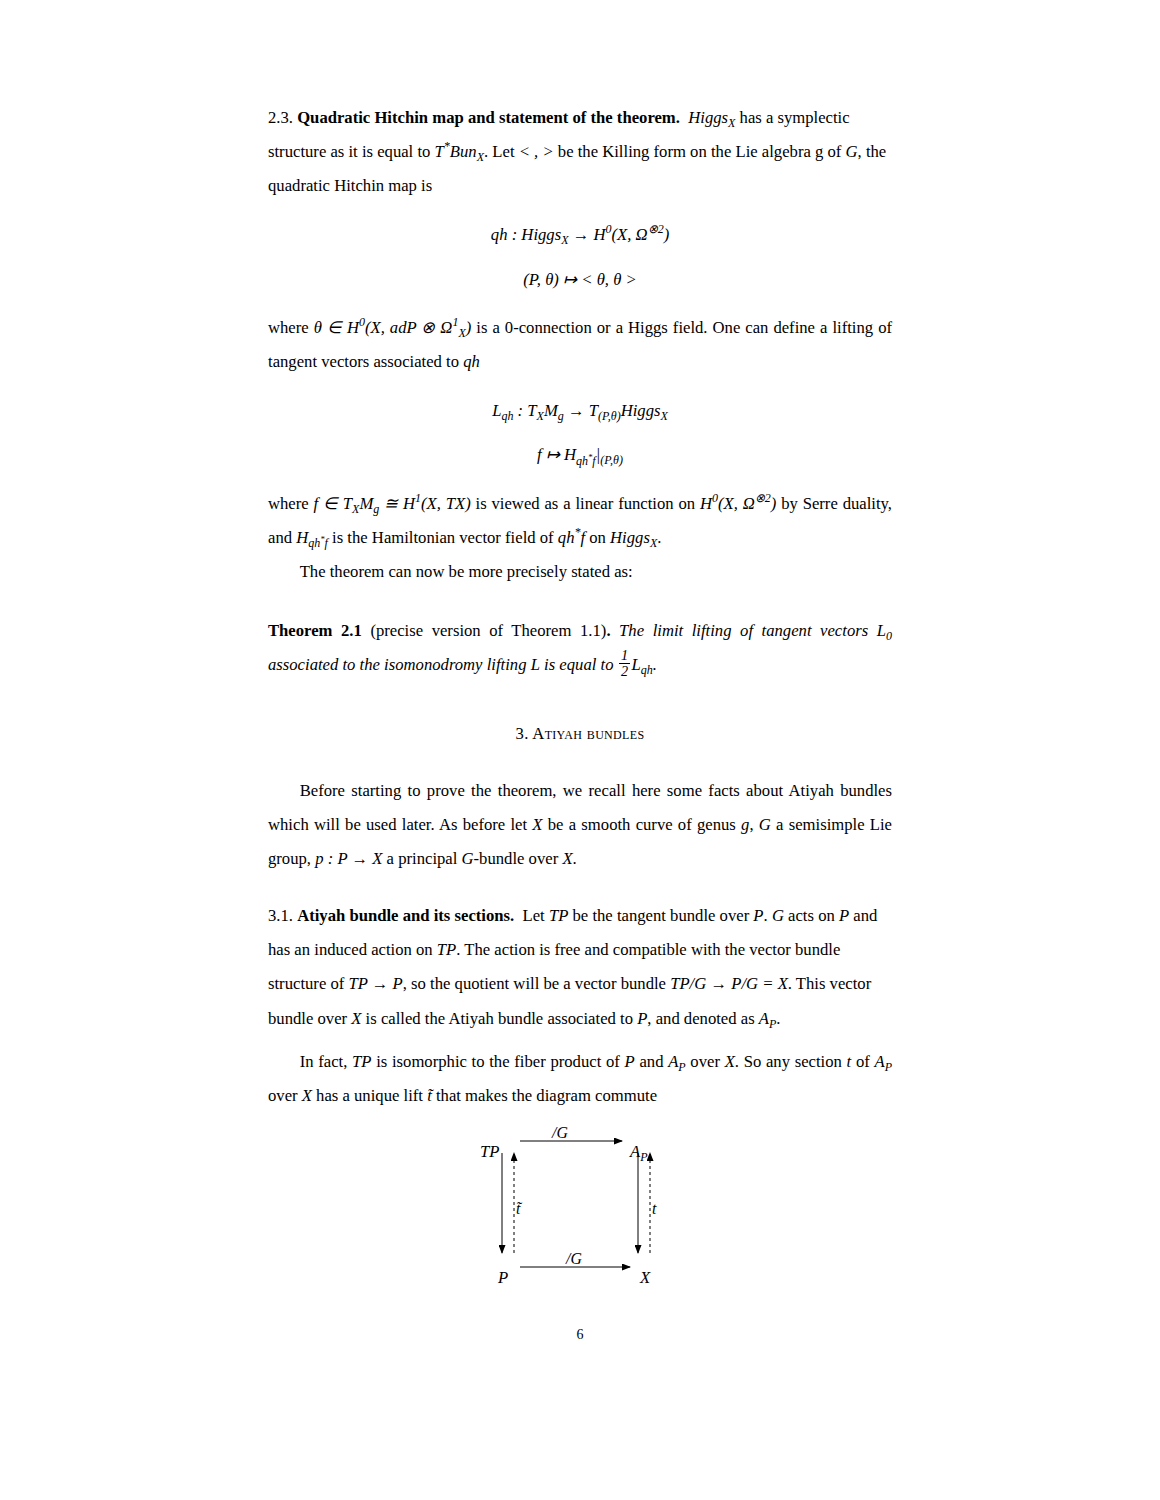2.3. Quadratic Hitchin map and statement of the theorem. HiggsX has a symplectic structure as it is equal to T*BunX. Let < , > be the Killing form on the Lie algebra g of G, the quadratic Hitchin map is
qh : HiggsX → H0(X, Ω⊗2)
(P, θ) ↦ < θ, θ >
where θ ∈ H0(X, adP ⊗ Ω1X) is a 0-connection or a Higgs field. One can define a lifting of tangent vectors associated to qh
Lqh : TXMg → T(P,θ)HiggsX
f ↦ Hqh*f|(P,θ)
where f ∈ TXMg ≅ H1(X, TX) is viewed as a linear function on H0(X, Ω⊗2) by Serre duality, and Hqh*f is the Hamiltonian vector field of qh*f on HiggsX.
The theorem can now be more precisely stated as:
Theorem 2.1 (precise version of Theorem 1.1). The limit lifting of tangent vectors L0 associated to the isomonodromy lifting L is equal to 12 Lqh.
3. Atiyah bundles
Before starting to prove the theorem, we recall here some facts about Atiyah bundles which will be used later. As before let X be a smooth curve of genus g, G a semisimple Lie group, p : P → X a principal G-bundle over X.
3.1. Atiyah bundle and its sections. Let TP be the tangent bundle over P. G acts on P and has an induced action on TP. The action is free and compatible with the vector bundle structure of TP → P, so the quotient will be a vector bundle TP/G → P/G = X. This vector bundle over X is called the Atiyah bundle associated to P, and denoted as AP.
In fact, TP is isomorphic to the fiber product of P and AP over X. So any section t of AP over X has a unique lift t̃ that makes the diagram commute
TP AP P X /G /G t̃ t
6